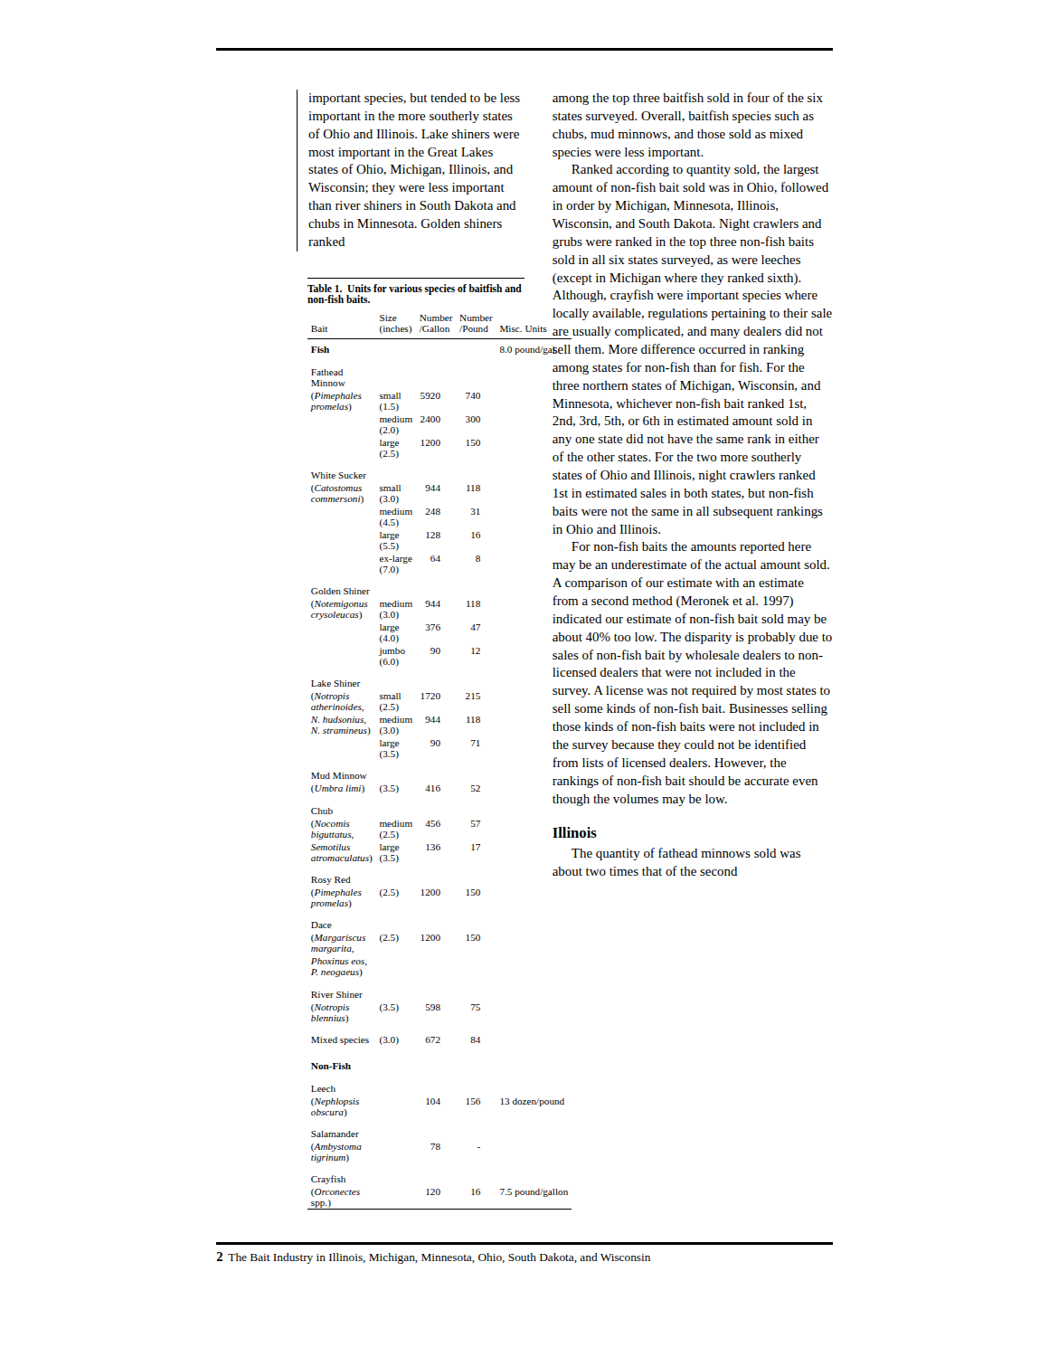important species, but tended to be less important in the more southerly states of Ohio and Illinois. Lake shiners were most important in the Great Lakes states of Ohio, Michigan, Illinois, and Wisconsin; they were less important than river shiners in South Dakota and chubs in Minnesota. Golden shiners ranked
Table 1. Units for various species of baitfish and non-fish baits.
| Bait | Size (inches) | Number /Gallon | Number /Pound | Misc. Units |
| --- | --- | --- | --- | --- |
| Fish | | | | 8.0 pound/gal. |
| Fathead Minnow | | | | |
| ( Pimephales promelas ) | small (1.5) | 5920 | 740 | |
| | medium (2.0) | 2400 | 300 | |
| | large (2.5) | 1200 | 150 | |
| White Sucker | | | | |
| ( Catostomus commersoni ) | small (3.0) | 944 | 118 | |
| | medium (4.5) | 248 | 31 | |
| | large (5.5) | 128 | 16 | |
| | ex-large (7.0) | 64 | 8 | |
| Golden Shiner | | | | |
| ( Notemigonus crysoleucas ) | medium (3.0) | 944 | 118 | |
| | large (4.0) | 376 | 47 | |
| | jumbo (6.0) | 90 | 12 | |
| Lake Shiner | | | | |
| ( Notropis atherinoides, | small (2.5) | 1720 | 215 | |
| N. hudsonius, N. stramineus ) | medium (3.0) | 944 | 118 | |
| | large (3.5) | 90 | 71 | |
| Mud Minnow | | | | |
| ( Umbra limi ) | (3.5) | 416 | 52 | |
| Chub | | | | |
| ( Nocomis biguttatus, | medium (2.5) | 456 | 57 | |
| Semotilus atromaculatus ) | large (3.5) | 136 | 17 | |
| Rosy Red | | | | |
| ( Pimephales promelas ) | (2.5) | 1200 | 150 | |
| Dace | | | | |
| ( Margariscus margarita, | (2.5) | 1200 | 150 | |
| Phoxinus eos, P. neogaeus ) | | | | |
| River Shiner | | | | |
| ( Notropis blennius ) | (3.5) | 598 | 75 | |
| Mixed species | (3.0) | 672 | 84 | |
| Non-Fish | | | | |
| Leech | | | | |
| ( Nephlopsis obscura ) | | 104 | 156 | 13 dozen/pound |
| Salamander | | | | |
| ( Ambystoma tigrinum ) | | 78 | - | |
| Crayfish | | | | |
| ( Orconectes spp.) | | 120 | 16 | 7.5 pound/gallon |
among the top three baitfish sold in four of the six states surveyed. Overall, baitfish species such as chubs, mud minnows, and those sold as mixed species were less important.
Ranked according to quantity sold, the largest amount of non-fish bait sold was in Ohio, followed in order by Michigan, Minnesota, Illinois, Wisconsin, and South Dakota. Night crawlers and grubs were ranked in the top three non-fish baits sold in all six states surveyed, as were leeches (except in Michigan where they ranked sixth). Although, crayfish were important species where locally available, regulations pertaining to their sale are usually complicated, and many dealers did not sell them. More difference occurred in ranking among states for non-fish than for fish. For the three northern states of Michigan, Wisconsin, and Minnesota, whichever non-fish bait ranked 1st, 2nd, 3rd, 5th, or 6th in estimated amount sold in any one state did not have the same rank in either of the other states. For the two more southerly states of Ohio and Illinois, night crawlers ranked 1st in estimated sales in both states, but non-fish baits were not the same in all subsequent rankings in Ohio and Illinois.
For non-fish baits the amounts reported here may be an underestimate of the actual amount sold. A comparison of our estimate with an estimate from a second method (Meronek et al. 1997) indicated our estimate of non-fish bait sold may be about 40% too low. The disparity is probably due to sales of non-fish bait by wholesale dealers to non-licensed dealers that were not included in the survey. A license was not required by most states to sell some kinds of non-fish bait. Businesses selling those kinds of non-fish baits were not included in the survey because they could not be identified from lists of licensed dealers. However, the rankings of non-fish bait should be accurate even though the volumes may be low.
Illinois
The quantity of fathead minnows sold was about two times that of the second
2 The Bait Industry in Illinois, Michigan, Minnesota, Ohio, South Dakota, and Wisconsin